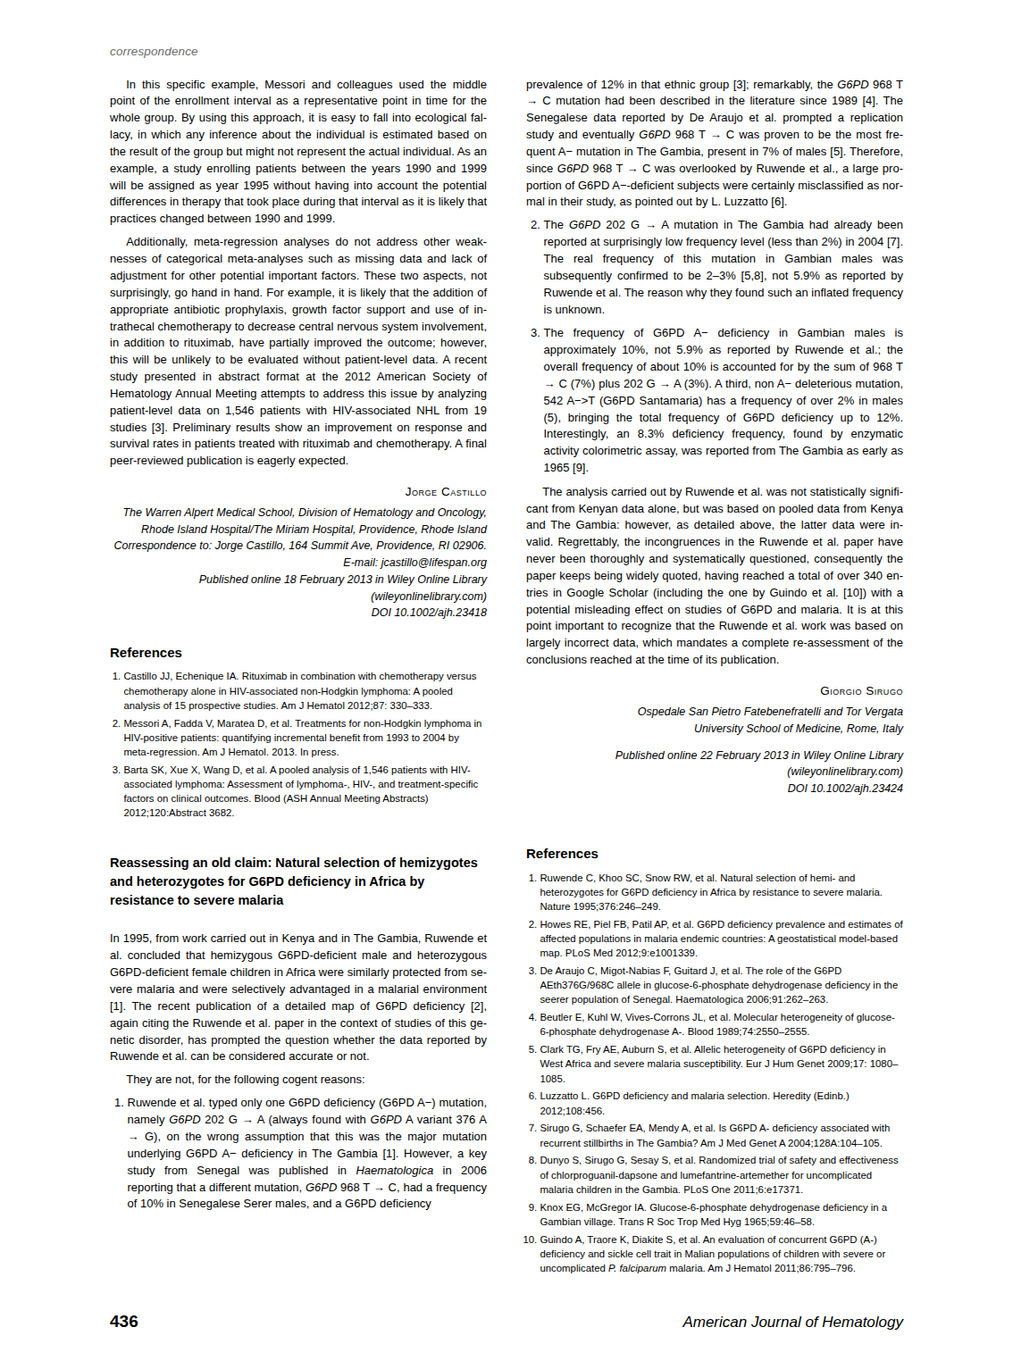correspondence
In this specific example, Messori and colleagues used the middle point of the enrollment interval as a representative point in time for the whole group. By using this approach, it is easy to fall into ecological fallacy, in which any inference about the individual is estimated based on the result of the group but might not represent the actual individual. As an example, a study enrolling patients between the years 1990 and 1999 will be assigned as year 1995 without having into account the potential differences in therapy that took place during that interval as it is likely that practices changed between 1990 and 1999.
Additionally, meta-regression analyses do not address other weaknesses of categorical meta-analyses such as missing data and lack of adjustment for other potential important factors. These two aspects, not surprisingly, go hand in hand. For example, it is likely that the addition of appropriate antibiotic prophylaxis, growth factor support and use of intrathecal chemotherapy to decrease central nervous system involvement, in addition to rituximab, have partially improved the outcome; however, this will be unlikely to be evaluated without patient-level data. A recent study presented in abstract format at the 2012 American Society of Hematology Annual Meeting attempts to address this issue by analyzing patient-level data on 1,546 patients with HIV-associated NHL from 19 studies [3]. Preliminary results show an improvement on response and survival rates in patients treated with rituximab and chemotherapy. A final peer-reviewed publication is eagerly expected.
Jorge Castillo
The Warren Alpert Medical School, Division of Hematology and Oncology,
Rhode Island Hospital/The Miriam Hospital, Providence, Rhode Island
Correspondence to: Jorge Castillo, 164 Summit Ave, Providence, RI 02906.
E-mail: jcastillo@lifespan.org
Published online 18 February 2013 in Wiley Online Library
(wileyonlinelibrary.com)
DOI 10.1002/ajh.23418
References
Castillo JJ, Echenique IA. Rituximab in combination with chemotherapy versus chemotherapy alone in HIV-associated non-Hodgkin lymphoma: A pooled analysis of 15 prospective studies. Am J Hematol 2012;87: 330–333.
Messori A, Fadda V, Maratea D, et al. Treatments for non-Hodgkin lymphoma in HIV-positive patients: quantifying incremental benefit from 1993 to 2004 by meta-regression. Am J Hematol. 2013. In press.
Barta SK, Xue X, Wang D, et al. A pooled analysis of 1,546 patients with HIV-associated lymphoma: Assessment of lymphoma-, HIV-, and treatment-specific factors on clinical outcomes. Blood (ASH Annual Meeting Abstracts) 2012;120:Abstract 3682.
Reassessing an old claim: Natural selection of hemizygotes and heterozygotes for G6PD deficiency in Africa by resistance to severe malaria
In 1995, from work carried out in Kenya and in The Gambia, Ruwende et al. concluded that hemizygous G6PD-deficient male and heterozygous G6PD-deficient female children in Africa were similarly protected from severe malaria and were selectively advantaged in a malarial environment [1]. The recent publication of a detailed map of G6PD deficiency [2], again citing the Ruwende et al. paper in the context of studies of this genetic disorder, has prompted the question whether the data reported by Ruwende et al. can be considered accurate or not.
They are not, for the following cogent reasons:
Ruwende et al. typed only one G6PD deficiency (G6PD A−) mutation, namely G6PD 202 G → A (always found with G6PD A variant 376 A → G), on the wrong assumption that this was the major mutation underlying G6PD A− deficiency in The Gambia [1]. However, a key study from Senegal was published in Haematologica in 2006 reporting that a different mutation, G6PD 968 T → C, had a frequency of 10% in Senegalese Serer males, and a G6PD deficiency
prevalence of 12% in that ethnic group [3]; remarkably, the G6PD 968 T → C mutation had been described in the literature since 1989 [4]. The Senegalese data reported by De Araujo et al. prompted a replication study and eventually G6PD 968 T → C was proven to be the most frequent A− mutation in The Gambia, present in 7% of males [5]. Therefore, since G6PD 968 T → C was overlooked by Ruwende et al., a large proportion of G6PD A−-deficient subjects were certainly misclassified as normal in their study, as pointed out by L. Luzzatto [6].
The G6PD 202 G → A mutation in The Gambia had already been reported at surprisingly low frequency level (less than 2%) in 2004 [7]. The real frequency of this mutation in Gambian males was subsequently confirmed to be 2–3% [5,8], not 5.9% as reported by Ruwende et al. The reason why they found such an inflated frequency is unknown.
The frequency of G6PD A− deficiency in Gambian males is approximately 10%, not 5.9% as reported by Ruwende et al.; the overall frequency of about 10% is accounted for by the sum of 968 T → C (7%) plus 202 G → A (3%). A third, non A− deleterious mutation, 542 A−>T (G6PD Santamaria) has a frequency of over 2% in males (5), bringing the total frequency of G6PD deficiency up to 12%. Interestingly, an 8.3% deficiency frequency, found by enzymatic activity colorimetric assay, was reported from The Gambia as early as 1965 [9].
The analysis carried out by Ruwende et al. was not statistically significant from Kenyan data alone, but was based on pooled data from Kenya and The Gambia: however, as detailed above, the latter data were invalid. Regrettably, the incongruences in the Ruwende et al. paper have never been thoroughly and systematically questioned, consequently the paper keeps being widely quoted, having reached a total of over 340 entries in Google Scholar (including the one by Guindo et al. [10]) with a potential misleading effect on studies of G6PD and malaria. It is at this point important to recognize that the Ruwende et al. work was based on largely incorrect data, which mandates a complete re-assessment of the conclusions reached at the time of its publication.
Giorgio Sirugo
Ospedale San Pietro Fatebenefratelli and Tor Vergata
University School of Medicine, Rome, Italy
Published online 22 February 2013 in Wiley Online Library
(wileyonlinelibrary.com)
DOI 10.1002/ajh.23424
References
Ruwende C, Khoo SC, Snow RW, et al. Natural selection of hemi- and heterozygotes for G6PD deficiency in Africa by resistance to severe malaria. Nature 1995;376:246–249.
Howes RE, Piel FB, Patil AP, et al. G6PD deficiency prevalence and estimates of affected populations in malaria endemic countries: A geostatistical model-based map. PLoS Med 2012;9:e1001339.
De Araujo C, Migot-Nabias F, Guitard J, et al. The role of the G6PD AEth376G/968C allele in glucose-6-phosphate dehydrogenase deficiency in the seerer population of Senegal. Haematologica 2006;91:262–263.
Beutler E, Kuhl W, Vives-Corrons JL, et al. Molecular heterogeneity of glucose-6-phosphate dehydrogenase A-. Blood 1989;74:2550–2555.
Clark TG, Fry AE, Auburn S, et al. Allelic heterogeneity of G6PD deficiency in West Africa and severe malaria susceptibility. Eur J Hum Genet 2009;17: 1080–1085.
Luzzatto L. G6PD deficiency and malaria selection. Heredity (Edinb.) 2012;108:456.
Sirugo G, Schaefer EA, Mendy A, et al. Is G6PD A- deficiency associated with recurrent stillbirths in The Gambia? Am J Med Genet A 2004;128A:104–105.
Dunyo S, Sirugo G, Sesay S, et al. Randomized trial of safety and effectiveness of chlorproguanil-dapsone and lumefantrine-artemether for uncomplicated malaria children in the Gambia. PLoS One 2011;6:e17371.
Knox EG, McGregor IA. Glucose-6-phosphate dehydrogenase deficiency in a Gambian village. Trans R Soc Trop Med Hyg 1965;59:46–58.
Guindo A, Traore K, Diakite S, et al. An evaluation of concurrent G6PD (A-) deficiency and sickle cell trait in Malian populations of children with severe or uncomplicated P. falciparum malaria. Am J Hematol 2011;86:795–796.
436
American Journal of Hematology